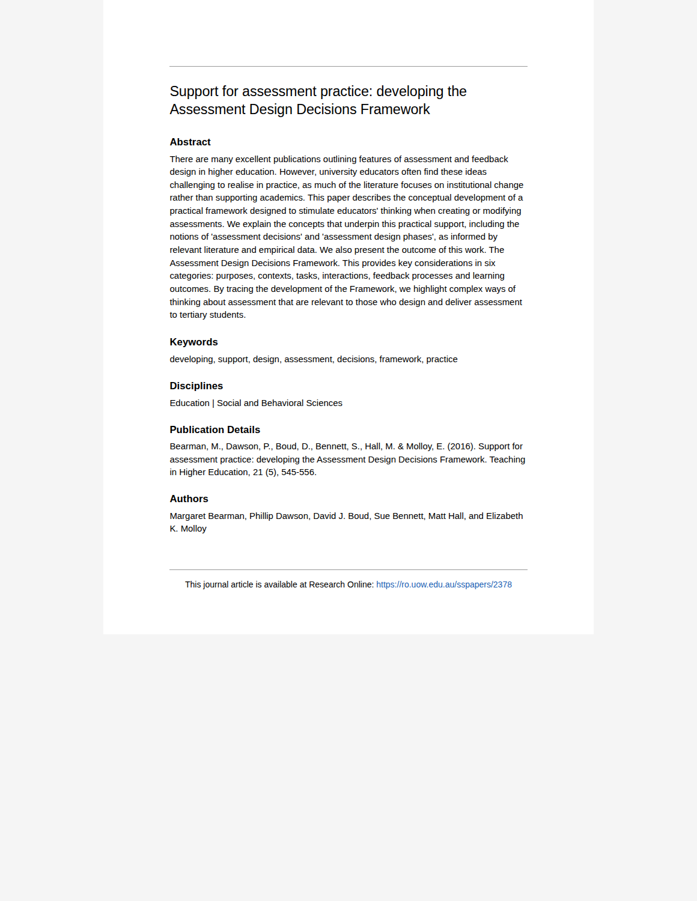Support for assessment practice: developing the Assessment Design Decisions Framework
Abstract
There are many excellent publications outlining features of assessment and feedback design in higher education. However, university educators often find these ideas challenging to realise in practice, as much of the literature focuses on institutional change rather than supporting academics. This paper describes the conceptual development of a practical framework designed to stimulate educators' thinking when creating or modifying assessments. We explain the concepts that underpin this practical support, including the notions of 'assessment decisions' and 'assessment design phases', as informed by relevant literature and empirical data. We also present the outcome of this work. The Assessment Design Decisions Framework. This provides key considerations in six categories: purposes, contexts, tasks, interactions, feedback processes and learning outcomes. By tracing the development of the Framework, we highlight complex ways of thinking about assessment that are relevant to those who design and deliver assessment to tertiary students.
Keywords
developing, support, design, assessment, decisions, framework, practice
Disciplines
Education | Social and Behavioral Sciences
Publication Details
Bearman, M., Dawson, P., Boud, D., Bennett, S., Hall, M. & Molloy, E. (2016). Support for assessment practice: developing the Assessment Design Decisions Framework. Teaching in Higher Education, 21 (5), 545-556.
Authors
Margaret Bearman, Phillip Dawson, David J. Boud, Sue Bennett, Matt Hall, and Elizabeth K. Molloy
This journal article is available at Research Online: https://ro.uow.edu.au/sspapers/2378